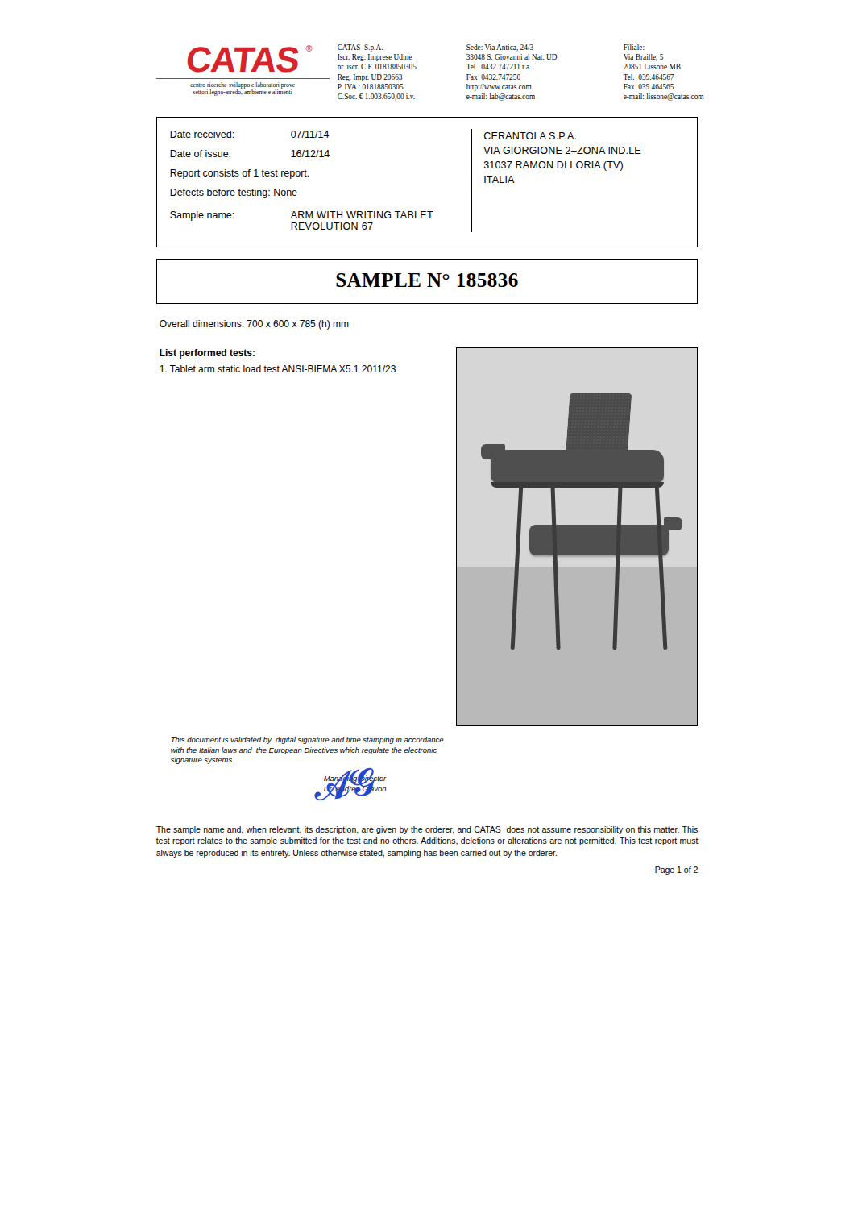CATAS®
centro ricerche-sviluppo e laboratori prove
settori legno-arredo, ambiente e alimenti
CATAS S.p.A.
Iscr. Reg. Imprese Udine
nr. iscr. C.F. 01818850305
Reg. Impr. UD 20663
P. IVA : 01818850305
C.Soc. € 1.003.650,00 i.v.
Sede: Via Antica, 24/3
33048 S. Giovanni al Nat. UD
Tel. 0432.747211 r.a.
Fax 0432.747250
http://www.catas.com
e-mail: lab@catas.com
Filiale:
Via Braille, 5
20851 Lissone MB
Tel. 039.464567
Fax 039.464565
e-mail: lissone@catas.com
Date received:
07/11/14
Date of issue:
16/12/14
Report consists of 1 test report.
Defects before testing: None
Sample name:
ARM WITH WRITING TABLET REVOLUTION 67
CERANTOLA S.P.A.
VIA GIORGIONE 2–ZONA IND.LE
31037 RAMON DI LORIA (TV)
ITALIA
SAMPLE N° 185836
Overall dimensions: 700 x 600 x 785 (h) mm
List performed tests:
1. Tablet arm static load test ANSI-BIFMA X5.1 2011/23
This document is validated by digital signature and time stamping in accordance
with the Italian laws and the European Directives which regulate the electronic
signature systems.
Managing Director
Dr. Andrea Giavon
𝓐𝓖
The sample name and, when relevant, its description, are given by the orderer, and CATAS does not assume responsibility on this matter. This test report relates to the sample submitted for the test and no others. Additions, deletions or alterations are not permitted. This test report must always be reproduced in its entirety. Unless otherwise stated, sampling has been carried out by the orderer.
Page 1 of 2